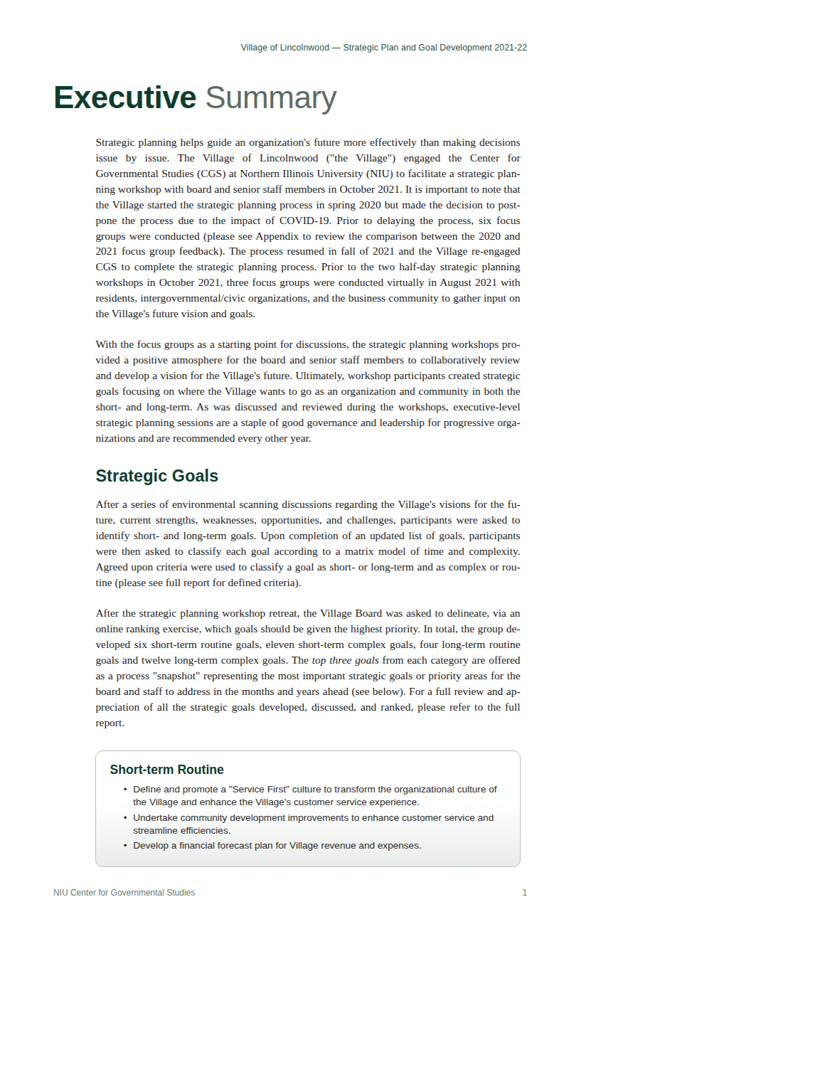Village of Lincolnwood — Strategic Plan and Goal Development 2021-22
Executive Summary
Strategic planning helps guide an organization's future more effectively than making decisions issue by issue. The Village of Lincolnwood ("the Village") engaged the Center for Governmental Studies (CGS) at Northern Illinois University (NIU) to facilitate a strategic planning workshop with board and senior staff members in October 2021. It is important to note that the Village started the strategic planning process in spring 2020 but made the decision to postpone the process due to the impact of COVID-19. Prior to delaying the process, six focus groups were conducted (please see Appendix to review the comparison between the 2020 and 2021 focus group feedback). The process resumed in fall of 2021 and the Village re-engaged CGS to complete the strategic planning process. Prior to the two half-day strategic planning workshops in October 2021, three focus groups were conducted virtually in August 2021 with residents, intergovernmental/civic organizations, and the business community to gather input on the Village's future vision and goals.
With the focus groups as a starting point for discussions, the strategic planning workshops provided a positive atmosphere for the board and senior staff members to collaboratively review and develop a vision for the Village's future. Ultimately, workshop participants created strategic goals focusing on where the Village wants to go as an organization and community in both the short- and long-term. As was discussed and reviewed during the workshops, executive-level strategic planning sessions are a staple of good governance and leadership for progressive organizations and are recommended every other year.
Strategic Goals
After a series of environmental scanning discussions regarding the Village's visions for the future, current strengths, weaknesses, opportunities, and challenges, participants were asked to identify short- and long-term goals. Upon completion of an updated list of goals, participants were then asked to classify each goal according to a matrix model of time and complexity. Agreed upon criteria were used to classify a goal as short- or long-term and as complex or routine (please see full report for defined criteria).
After the strategic planning workshop retreat, the Village Board was asked to delineate, via an online ranking exercise, which goals should be given the highest priority. In total, the group developed six short-term routine goals, eleven short-term complex goals, four long-term routine goals and twelve long-term complex goals. The top three goals from each category are offered as a process "snapshot" representing the most important strategic goals or priority areas for the board and staff to address in the months and years ahead (see below). For a full review and appreciation of all the strategic goals developed, discussed, and ranked, please refer to the full report.
Short-term Routine
Define and promote a "Service First" culture to transform the organizational culture of the Village and enhance the Village's customer service experience.
Undertake community development improvements to enhance customer service and streamline efficiencies.
Develop a financial forecast plan for Village revenue and expenses.
NIU Center for Governmental Studies 1